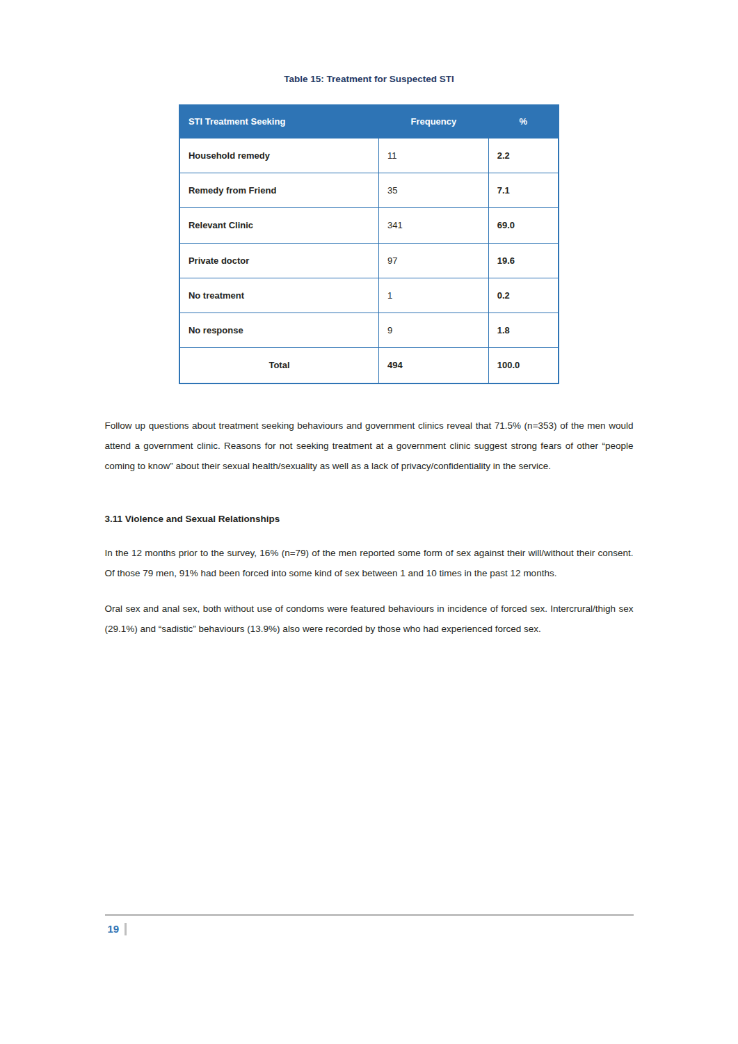Table 15: Treatment for Suspected STI
| STI Treatment Seeking | Frequency | % |
| --- | --- | --- |
| Household remedy | 11 | 2.2 |
| Remedy from Friend | 35 | 7.1 |
| Relevant Clinic | 341 | 69.0 |
| Private doctor | 97 | 19.6 |
| No treatment | 1 | 0.2 |
| No response | 9 | 1.8 |
| Total | 494 | 100.0 |
Follow up questions about treatment seeking behaviours and government clinics reveal that 71.5% (n=353) of the men would attend a government clinic. Reasons for not seeking treatment at a government clinic suggest strong fears of other “people coming to know” about their sexual health/sexuality as well as a lack of privacy/confidentiality in the service.
3.11 Violence and Sexual Relationships
In the 12 months prior to the survey, 16% (n=79) of the men reported some form of sex against their will/without their consent. Of those 79 men, 91% had been forced into some kind of sex between 1 and 10 times in the past 12 months.
Oral sex and anal sex, both without use of condoms were featured behaviours in incidence of forced sex. Intercrural/thigh sex (29.1%) and “sadistic” behaviours (13.9%) also were recorded by those who had experienced forced sex.
19